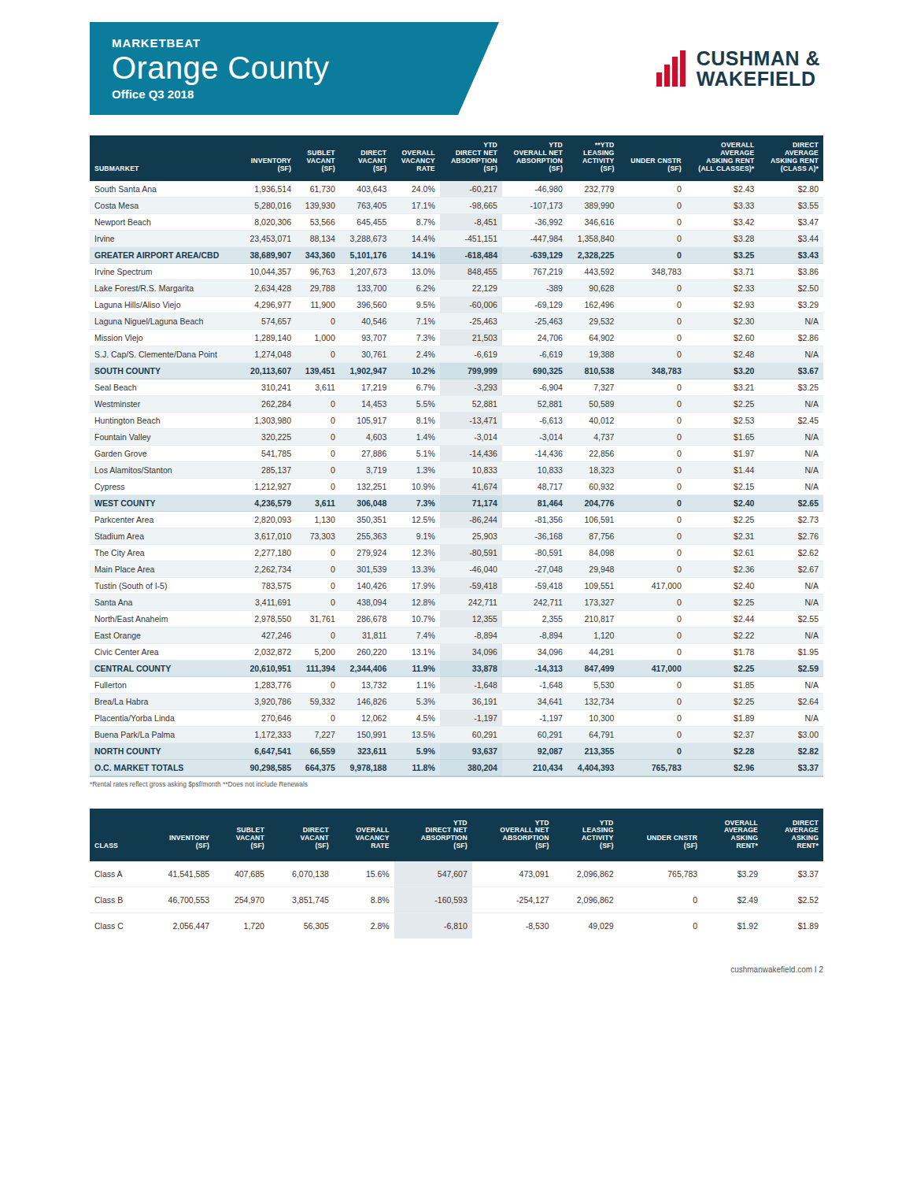MARKETBEAT
Orange County
Office Q3 2018
CUSHMAN &WAKEFIELD
| SUBMARKET | INVENTORY (SF) | SUBLET VACANT (SF) | DIRECT VACANT (SF) | OVERALL VACANCY RATE | YTD DIRECT NET ABSORPTION (SF) | YTD OVERALL NET ABSORPTION (SF) | **YTD LEASING ACTIVITY (SF) | UNDER CNSTR (SF) | OVERALL AVERAGE ASKING RENT (ALL CLASSES)* | DIRECT AVERAGE ASKING RENT (CLASS A)* |
| --- | --- | --- | --- | --- | --- | --- | --- | --- | --- | --- |
| South Santa Ana | 1,936,514 | 61,730 | 403,643 | 24.0% | -60,217 | -46,980 | 232,779 | 0 | $2.43 | $2.80 |
| Costa Mesa | 5,280,016 | 139,930 | 763,405 | 17.1% | -98,665 | -107,173 | 389,990 | 0 | $3.33 | $3.55 |
| Newport Beach | 8,020,306 | 53,566 | 645,455 | 8.7% | -8,451 | -36,992 | 346,616 | 0 | $3.42 | $3.47 |
| Irvine | 23,453,071 | 88,134 | 3,288,673 | 14.4% | -451,151 | -447,984 | 1,358,840 | 0 | $3.28 | $3.44 |
| GREATER AIRPORT AREA/CBD | 38,689,907 | 343,360 | 5,101,176 | 14.1% | -618,484 | -639,129 | 2,328,225 | 0 | $3.25 | $3.43 |
| Irvine Spectrum | 10,044,357 | 96,763 | 1,207,673 | 13.0% | 848,455 | 767,219 | 443,592 | 348,783 | $3.71 | $3.86 |
| Lake Forest/R.S. Margarita | 2,634,428 | 29,788 | 133,700 | 6.2% | 22,129 | -389 | 90,628 | 0 | $2.33 | $2.50 |
| Laguna Hills/Aliso Viejo | 4,296,977 | 11,900 | 396,560 | 9.5% | -60,006 | -69,129 | 162,496 | 0 | $2.93 | $3.29 |
| Laguna Niguel/Laguna Beach | 574,657 | 0 | 40,546 | 7.1% | -25,463 | -25,463 | 29,532 | 0 | $2.30 | N/A |
| Mission Viejo | 1,289,140 | 1,000 | 93,707 | 7.3% | 21,503 | 24,706 | 64,902 | 0 | $2.60 | $2.86 |
| S.J. Cap/S. Clemente/Dana Point | 1,274,048 | 0 | 30,761 | 2.4% | -6,619 | -6,619 | 19,388 | 0 | $2.48 | N/A |
| SOUTH COUNTY | 20,113,607 | 139,451 | 1,902,947 | 10.2% | 799,999 | 690,325 | 810,538 | 348,783 | $3.20 | $3.67 |
| Seal Beach | 310,241 | 3,611 | 17,219 | 6.7% | -3,293 | -6,904 | 7,327 | 0 | $3.21 | $3.25 |
| Westminster | 262,284 | 0 | 14,453 | 5.5% | 52,881 | 52,881 | 50,589 | 0 | $2.25 | N/A |
| Huntington Beach | 1,303,980 | 0 | 105,917 | 8.1% | -13,471 | -6,613 | 40,012 | 0 | $2.53 | $2.45 |
| Fountain Valley | 320,225 | 0 | 4,603 | 1.4% | -3,014 | -3,014 | 4,737 | 0 | $1.65 | N/A |
| Garden Grove | 541,785 | 0 | 27,886 | 5.1% | -14,436 | -14,436 | 22,856 | 0 | $1.97 | N/A |
| Los Alamitos/Stanton | 285,137 | 0 | 3,719 | 1.3% | 10,833 | 10,833 | 18,323 | 0 | $1.44 | N/A |
| Cypress | 1,212,927 | 0 | 132,251 | 10.9% | 41,674 | 48,717 | 60,932 | 0 | $2.15 | N/A |
| WEST COUNTY | 4,236,579 | 3,611 | 306,048 | 7.3% | 71,174 | 81,464 | 204,776 | 0 | $2.40 | $2.65 |
| Parkcenter Area | 2,820,093 | 1,130 | 350,351 | 12.5% | -86,244 | -81,356 | 106,591 | 0 | $2.25 | $2.73 |
| Stadium Area | 3,617,010 | 73,303 | 255,363 | 9.1% | 25,903 | -36,168 | 87,756 | 0 | $2.31 | $2.76 |
| The City Area | 2,277,180 | 0 | 279,924 | 12.3% | -80,591 | -80,591 | 84,098 | 0 | $2.61 | $2.62 |
| Main Place Area | 2,262,734 | 0 | 301,539 | 13.3% | -46,040 | -27,048 | 29,948 | 0 | $2.36 | $2.67 |
| Tustin (South of I-5) | 783,575 | 0 | 140,426 | 17.9% | -59,418 | -59,418 | 109,551 | 417,000 | $2.40 | N/A |
| Santa Ana | 3,411,691 | 0 | 438,094 | 12.8% | 242,711 | 242,711 | 173,327 | 0 | $2.25 | N/A |
| North/East Anaheim | 2,978,550 | 31,761 | 286,678 | 10.7% | 12,355 | 2,355 | 210,817 | 0 | $2.44 | $2.55 |
| East Orange | 427,246 | 0 | 31,811 | 7.4% | -8,894 | -8,894 | 1,120 | 0 | $2.22 | N/A |
| Civic Center Area | 2,032,872 | 5,200 | 260,220 | 13.1% | 34,096 | 34,096 | 44,291 | 0 | $1.78 | $1.95 |
| CENTRAL COUNTY | 20,610,951 | 111,394 | 2,344,406 | 11.9% | 33,878 | -14,313 | 847,499 | 417,000 | $2.25 | $2.59 |
| Fullerton | 1,283,776 | 0 | 13,732 | 1.1% | -1,648 | -1,648 | 5,530 | 0 | $1.85 | N/A |
| Brea/La Habra | 3,920,786 | 59,332 | 146,826 | 5.3% | 36,191 | 34,641 | 132,734 | 0 | $2.25 | $2.64 |
| Placentia/Yorba Linda | 270,646 | 0 | 12,062 | 4.5% | -1,197 | -1,197 | 10,300 | 0 | $1.89 | N/A |
| Buena Park/La Palma | 1,172,333 | 7,227 | 150,991 | 13.5% | 60,291 | 60,291 | 64,791 | 0 | $2.37 | $3.00 |
| NORTH COUNTY | 6,647,541 | 66,559 | 323,611 | 5.9% | 93,637 | 92,087 | 213,355 | 0 | $2.28 | $2.82 |
| O.C. MARKET TOTALS | 90,298,585 | 664,375 | 9,978,188 | 11.8% | 380,204 | 210,434 | 4,404,393 | 765,783 | $2.96 | $3.37 |
*Rental rates reflect gross asking $psf/month **Does not include Renewals
| CLASS | INVENTORY (SF) | SUBLET VACANT (SF) | DIRECT VACANT (SF) | OVERALL VACANCY RATE | YTD DIRECT NET ABSORPTION (SF) | YTD OVERALL NET ABSORPTION (SF) | YTD LEASING ACTIVITY (SF) | UNDER CNSTR (SF) | OVERALL AVERAGE ASKING RENT* | DIRECT AVERAGE ASKING RENT* |
| --- | --- | --- | --- | --- | --- | --- | --- | --- | --- | --- |
| Class A | 41,541,585 | 407,685 | 6,070,138 | 15.6% | 547,607 | 473,091 | 2,096,862 | 765,783 | $3.29 | $3.37 |
| Class B | 46,700,553 | 254,970 | 3,851,745 | 8.8% | -160,593 | -254,127 | 2,096,862 | 0 | $2.49 | $2.52 |
| Class C | 2,056,447 | 1,720 | 56,305 | 2.8% | -6,810 | -8,530 | 49,029 | 0 | $1.92 | $1.89 |
cushmanwakefield.com I 2